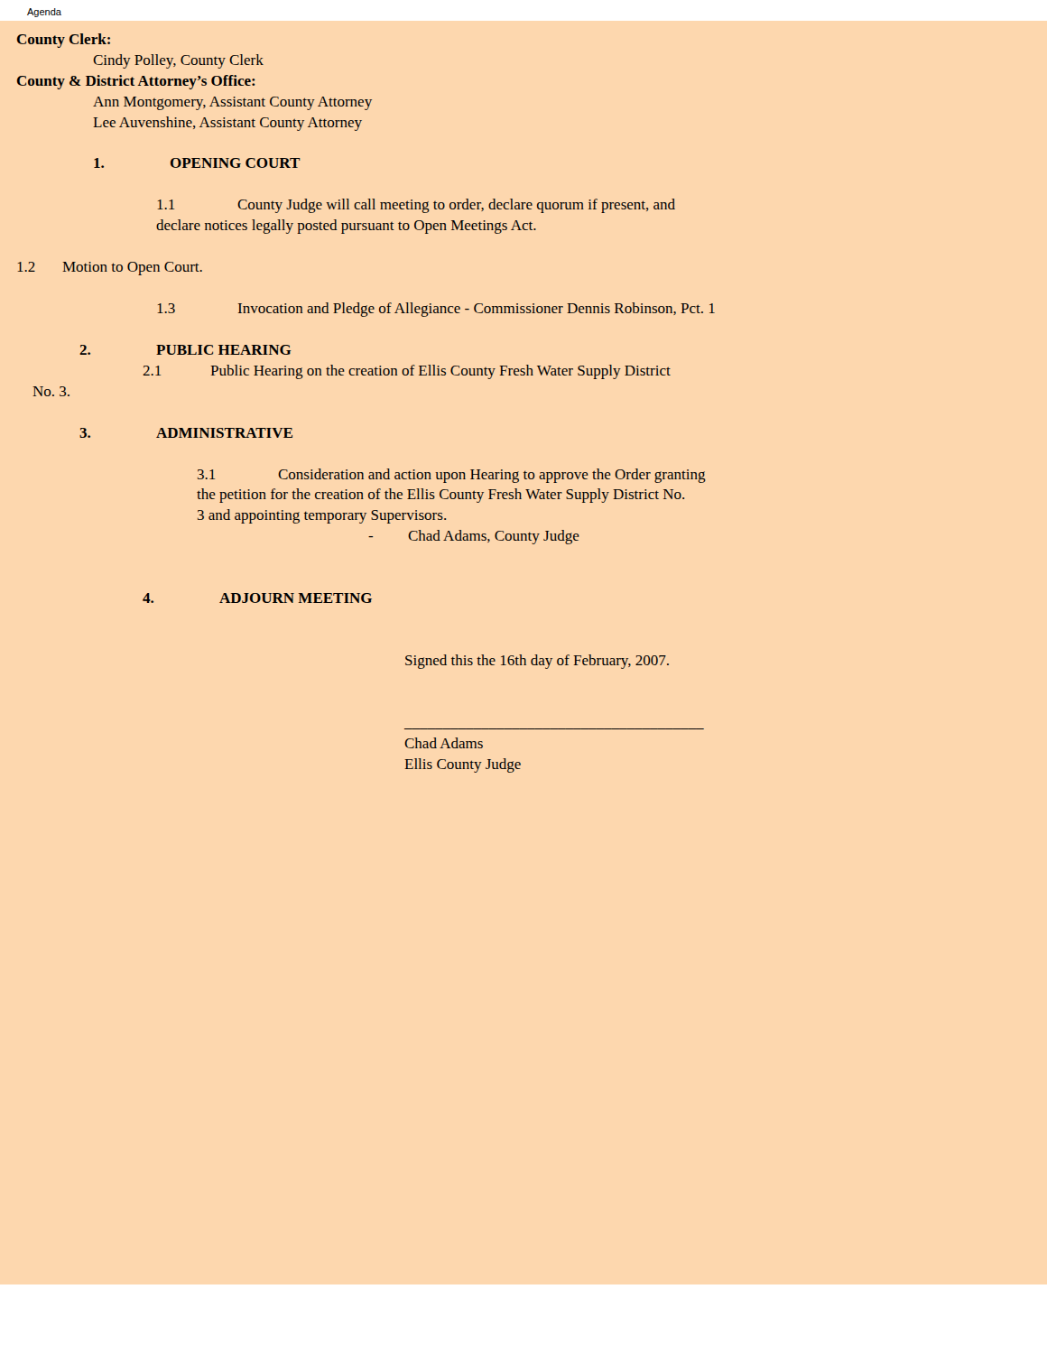Agenda
County Clerk:
Cindy Polley, County Clerk
County & District Attorney’s Office:
Ann Montgomery, Assistant County Attorney
Lee Auvenshine, Assistant County Attorney
1. OPENING COURT
1.1 County Judge will call meeting to order, declare quorum if present, and
declare notices legally posted pursuant to Open Meetings Act.
1.2 Motion to Open Court.
1.3 Invocation and Pledge of Allegiance - Commissioner Dennis Robinson, Pct. 1
2. PUBLIC HEARING
2.1 Public Hearing on the creation of Ellis County Fresh Water Supply District
No. 3.
3. ADMINISTRATIVE
3.1 Consideration and action upon Hearing to approve the Order granting
the petition for the creation of the Ellis County Fresh Water Supply District No.
3 and appointing temporary Supervisors.
- Chad Adams, County Judge
4. ADJOURN MEETING
Signed this the 16th day of February, 2007.
_______________________________________
Chad Adams
Ellis County Judge